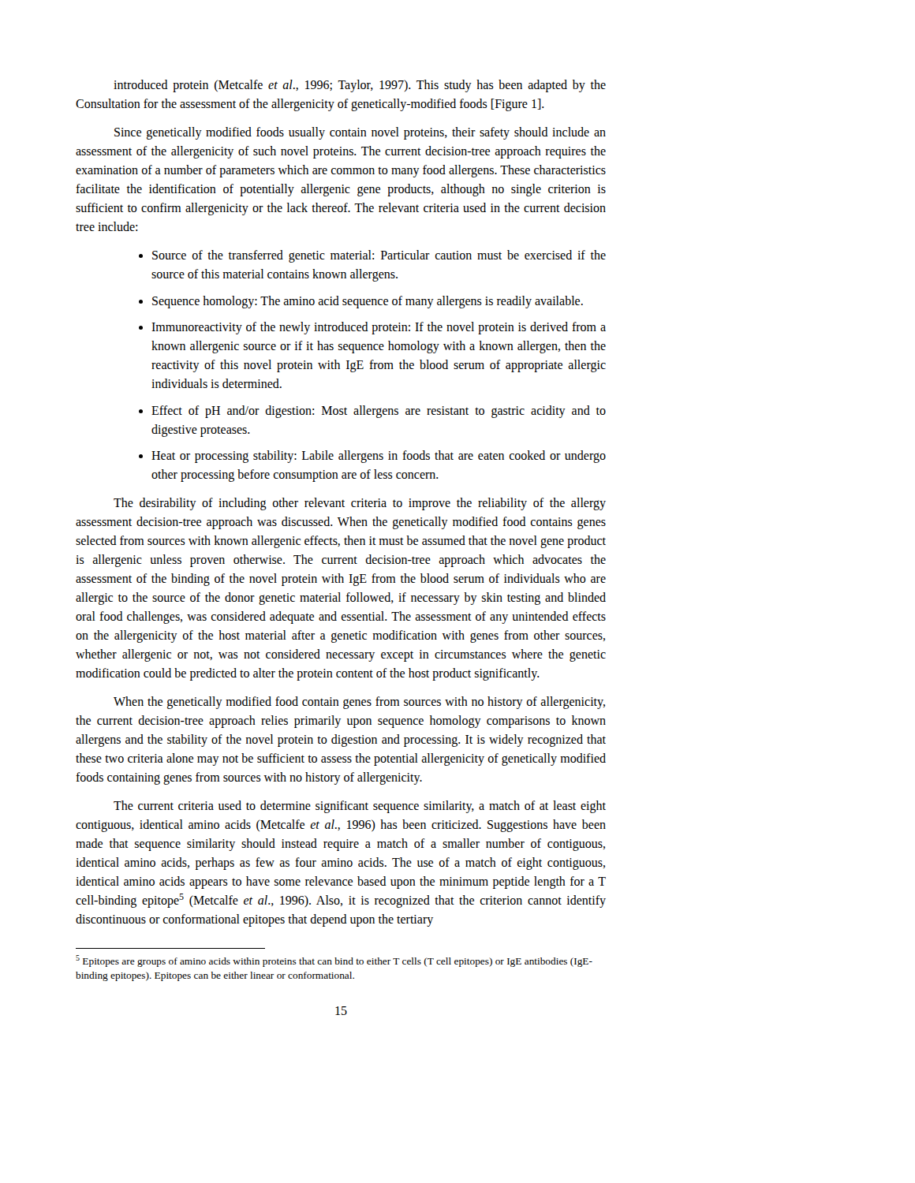introduced protein (Metcalfe et al., 1996; Taylor, 1997). This study has been adapted by the Consultation for the assessment of the allergenicity of genetically-modified foods [Figure 1].
Since genetically modified foods usually contain novel proteins, their safety should include an assessment of the allergenicity of such novel proteins. The current decision-tree approach requires the examination of a number of parameters which are common to many food allergens. These characteristics facilitate the identification of potentially allergenic gene products, although no single criterion is sufficient to confirm allergenicity or the lack thereof. The relevant criteria used in the current decision tree include:
Source of the transferred genetic material: Particular caution must be exercised if the source of this material contains known allergens.
Sequence homology: The amino acid sequence of many allergens is readily available.
Immunoreactivity of the newly introduced protein: If the novel protein is derived from a known allergenic source or if it has sequence homology with a known allergen, then the reactivity of this novel protein with IgE from the blood serum of appropriate allergic individuals is determined.
Effect of pH and/or digestion: Most allergens are resistant to gastric acidity and to digestive proteases.
Heat or processing stability: Labile allergens in foods that are eaten cooked or undergo other processing before consumption are of less concern.
The desirability of including other relevant criteria to improve the reliability of the allergy assessment decision-tree approach was discussed. When the genetically modified food contains genes selected from sources with known allergenic effects, then it must be assumed that the novel gene product is allergenic unless proven otherwise. The current decision-tree approach which advocates the assessment of the binding of the novel protein with IgE from the blood serum of individuals who are allergic to the source of the donor genetic material followed, if necessary by skin testing and blinded oral food challenges, was considered adequate and essential. The assessment of any unintended effects on the allergenicity of the host material after a genetic modification with genes from other sources, whether allergenic or not, was not considered necessary except in circumstances where the genetic modification could be predicted to alter the protein content of the host product significantly.
When the genetically modified food contain genes from sources with no history of allergenicity, the current decision-tree approach relies primarily upon sequence homology comparisons to known allergens and the stability of the novel protein to digestion and processing. It is widely recognized that these two criteria alone may not be sufficient to assess the potential allergenicity of genetically modified foods containing genes from sources with no history of allergenicity.
The current criteria used to determine significant sequence similarity, a match of at least eight contiguous, identical amino acids (Metcalfe et al., 1996) has been criticized. Suggestions have been made that sequence similarity should instead require a match of a smaller number of contiguous, identical amino acids, perhaps as few as four amino acids. The use of a match of eight contiguous, identical amino acids appears to have some relevance based upon the minimum peptide length for a T cell-binding epitope5 (Metcalfe et al., 1996). Also, it is recognized that the criterion cannot identify discontinuous or conformational epitopes that depend upon the tertiary
5 Epitopes are groups of amino acids within proteins that can bind to either T cells (T cell epitopes) or IgE antibodies (IgE-binding epitopes). Epitopes can be either linear or conformational.
15